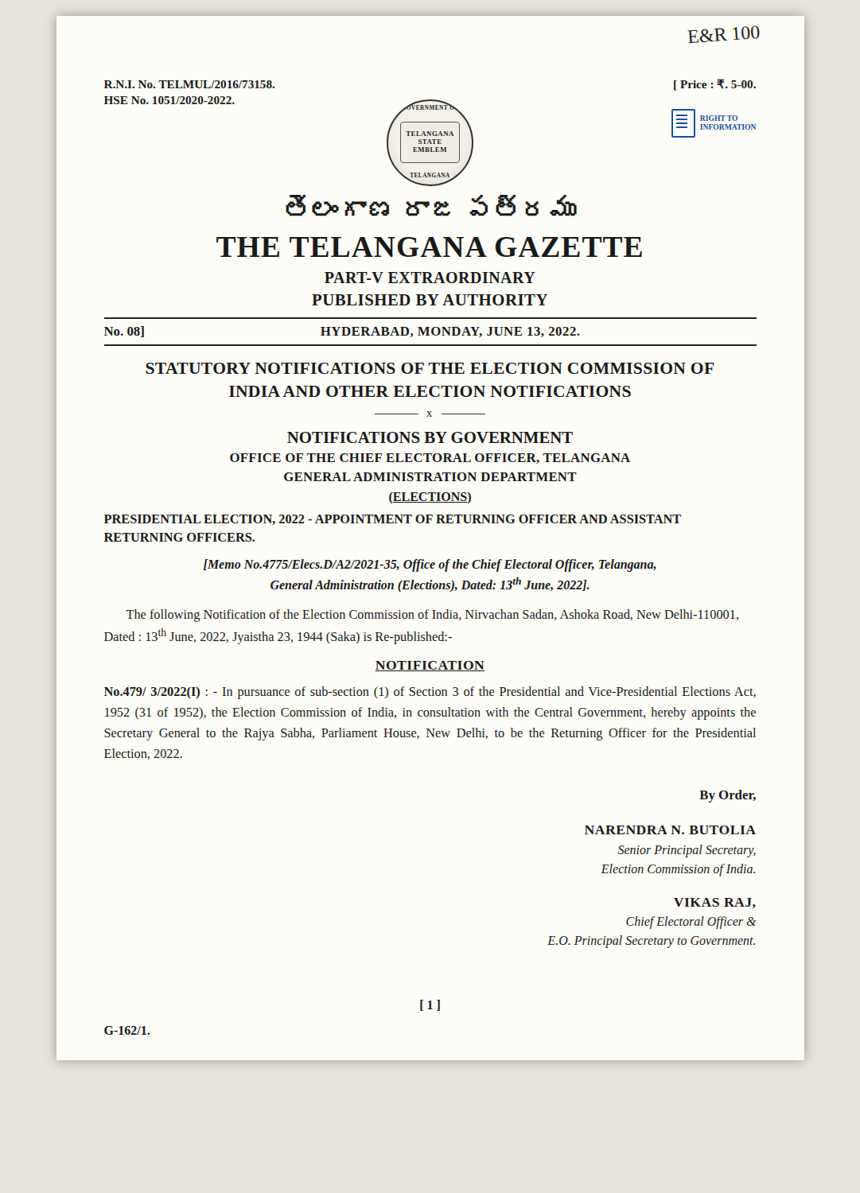E&R 100
R.N.I. No. TELMUL/2016/73158.
HSE No. 1051/2020-2022.
[ Price : ₹. 5-00.
GOVERNMENT OF
TELANGANA
STATE
EMBLEM
TELANGANA
RIGHT TO
INFORMATION
తెలంగాణ రాజ పత్రము
THE TELANGANA GAZETTE
PART-V EXTRAORDINARY
PUBLISHED BY AUTHORITY
No. 08]
HYDERABAD, MONDAY, JUNE 13, 2022.
STATUTORY NOTIFICATIONS OF THE ELECTION COMMISSION OF
INDIA AND OTHER ELECTION NOTIFICATIONS
x
NOTIFICATIONS BY GOVERNMENT
OFFICE OF THE CHIEF ELECTORAL OFFICER, TELANGANA
GENERAL ADMINISTRATION DEPARTMENT
(ELECTIONS)
PRESIDENTIAL ELECTION, 2022 - APPOINTMENT OF RETURNING OFFICER AND ASSISTANT RETURNING OFFICERS.
[Memo No.4775/Elecs.D/A2/2021-35, Office of the Chief Electoral Officer, Telangana,
General Administration (Elections), Dated: 13th June, 2022].
The following Notification of the Election Commission of India, Nirvachan Sadan, Ashoka Road, New Delhi-110001, Dated : 13th June, 2022, Jyaistha 23, 1944 (Saka) is Re-published:-
NOTIFICATION
No.479/ 3/2022(I) : - In pursuance of sub-section (1) of Section 3 of the Presidential and Vice-Presidential Elections Act, 1952 (31 of 1952), the Election Commission of India, in consultation with the Central Government, hereby appoints the Secretary General to the Rajya Sabha, Parliament House, New Delhi, to be the Returning Officer for the Presidential Election, 2022.
By Order,
NARENDRA N. BUTOLIA
Senior Principal Secretary,
Election Commission of India.
VIKAS RAJ,
Chief Electoral Officer &
E.O. Principal Secretary to Government.
[ 1 ]
G-162/1.